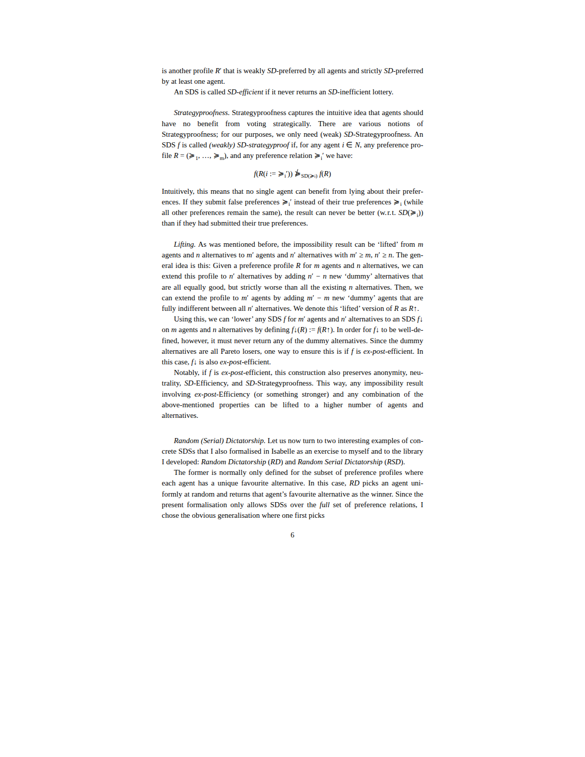is another profile R′ that is weakly SD-preferred by all agents and strictly SD-preferred by at least one agent.
An SDS is called SD-efficient if it never returns an SD-inefficient lottery.
Strategyproofness. Strategyproofness captures the intuitive idea that agents should have no benefit from voting strategically. There are various notions of Strategyproofness; for our purposes, we only need (weak) SD-Strategyproofness. An SDS f is called (weakly) SD-strategyproof if, for any agent i ∈ N, any preference profile R = (≽1, …, ≽m), and any preference relation ≽i′ we have:
f(R(i := ≽i′)) ≽SD(≽i) f(R)
Intuitively, this means that no single agent can benefit from lying about their preferences. If they submit false preferences ≽i′ instead of their true preferences ≽i (while all other preferences remain the same), the result can never be better (w. r. t. SD(≽i)) than if they had submitted their true preferences.
Lifting. As was mentioned before, the impossibility result can be ‘lifted’ from m agents and n alternatives to m′ agents and n′ alternatives with m′ ≥ m, n′ ≥ n. The general idea is this: Given a preference profile R for m agents and n alternatives, we can extend this profile to n′ alternatives by adding n′ − n new ‘dummy’ alternatives that are all equally good, but strictly worse than all the existing n alternatives. Then, we can extend the profile to m′ agents by adding m′ − m new ‘dummy’ agents that are fully indifferent between all n′ alternatives. We denote this ‘lifted’ version of R as R↑.
Using this, we can ‘lower’ any SDS f for m′ agents and n′ alternatives to an SDS f↓ on m agents and n alternatives by defining f↓(R) := f(R↑). In order for f↓ to be well-defined, however, it must never return any of the dummy alternatives. Since the dummy alternatives are all Pareto losers, one way to ensure this is if f is ex-post-efficient. In this case, f↓ is also ex-post-efficient.
Notably, if f is ex-post-efficient, this construction also preserves anonymity, neutrality, SD-Efficiency, and SD-Strategyproofness. This way, any impossibility result involving ex-post-Efficiency (or something stronger) and any combination of the above-mentioned properties can be lifted to a higher number of agents and alternatives.
Random (Serial) Dictatorship. Let us now turn to two interesting examples of concrete SDSs that I also formalised in Isabelle as an exercise to myself and to the library I developed: Random Dictatorship (RD) and Random Serial Dictatorship (RSD).
The former is normally only defined for the subset of preference profiles where each agent has a unique favourite alternative. In this case, RD picks an agent uniformly at random and returns that agent’s favourite alternative as the winner. Since the present formalisation only allows SDSs over the full set of preference relations, I chose the obvious generalisation where one first picks
6